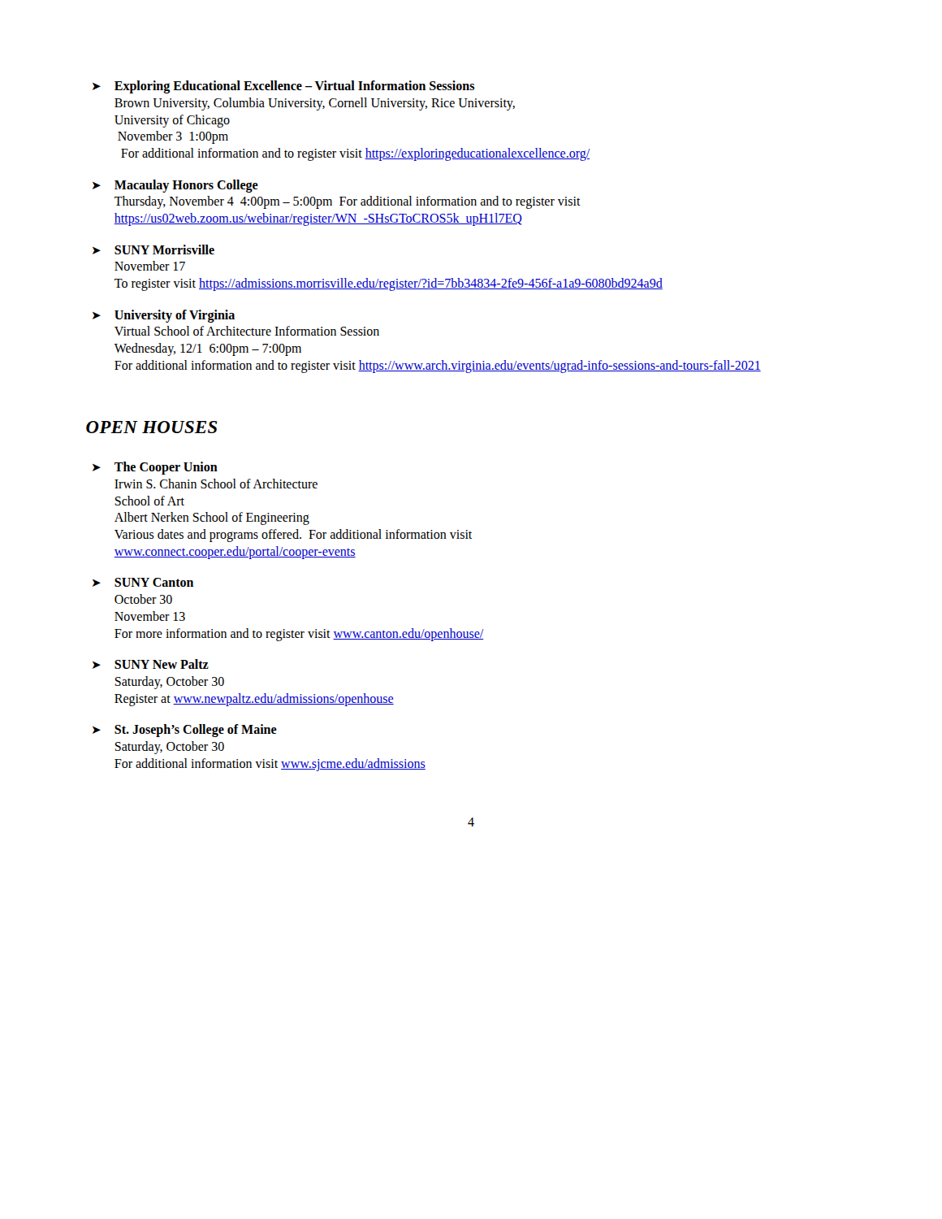Exploring Educational Excellence – Virtual Information Sessions
Brown University, Columbia University, Cornell University, Rice University,
University of Chicago
November 3 1:00pm
For additional information and to register visit https://exploringeducationalexcellence.org/
Macaulay Honors College
Thursday, November 4 4:00pm – 5:00pm For additional information and to register visit
https://us02web.zoom.us/webinar/register/WN_-SHsGToCROS5k_upH1l7EQ
SUNY Morrisville
November 17
To register visit https://admissions.morrisville.edu/register/?id=7bb34834-2fe9-456f-a1a9-6080bd924a9d
University of Virginia
Virtual School of Architecture Information Session
Wednesday, 12/1 6:00pm – 7:00pm
For additional information and to register visit https://www.arch.virginia.edu/events/ugrad-info-sessions-and-tours-fall-2021
OPEN HOUSES
The Cooper Union
Irwin S. Chanin School of Architecture
School of Art
Albert Nerken School of Engineering
Various dates and programs offered. For additional information visit
www.connect.cooper.edu/portal/cooper-events
SUNY Canton
October 30
November 13
For more information and to register visit www.canton.edu/openhouse/
SUNY New Paltz
Saturday, October 30
Register at www.newpaltz.edu/admissions/openhouse
St. Joseph’s College of Maine
Saturday, October 30
For additional information visit www.sjcme.edu/admissions
4